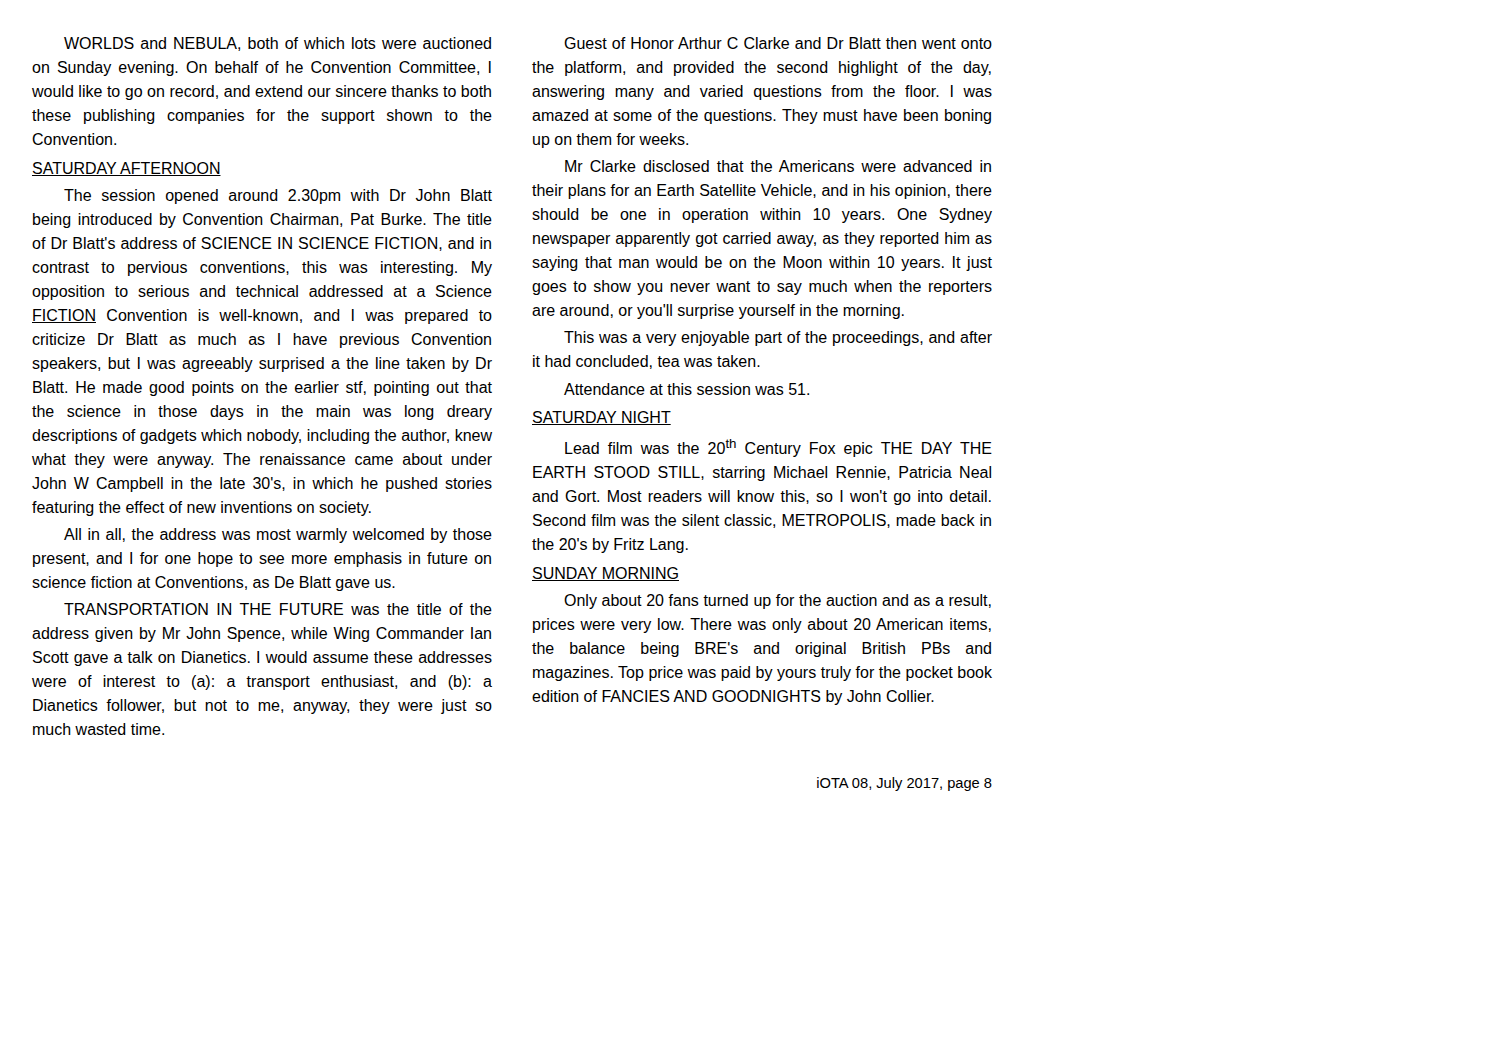WORLDS and NEBULA, both of which lots were auctioned on Sunday evening. On behalf of he Convention Committee, I would like to go on record, and extend our sincere thanks to both these publishing companies for the support shown to the Convention.
SATURDAY AFTERNOON
The session opened around 2.30pm with Dr John Blatt being introduced by Convention Chairman, Pat Burke. The title of Dr Blatt's address of SCIENCE IN SCIENCE FICTION, and in contrast to pervious conventions, this was interesting. My opposition to serious and technical addressed at a Science FICTION Convention is well-known, and I was prepared to criticize Dr Blatt as much as I have previous Convention speakers, but I was agreeably surprised a the line taken by Dr Blatt. He made good points on the earlier stf, pointing out that the science in those days in the main was long dreary descriptions of gadgets which nobody, including the author, knew what they were anyway. The renaissance came about under John W Campbell in the late 30's, in which he pushed stories featuring the effect of new inventions on society.
All in all, the address was most warmly welcomed by those present, and I for one hope to see more emphasis in future on science fiction at Conventions, as De Blatt gave us.
TRANSPORTATION IN THE FUTURE was the title of the address given by Mr John Spence, while Wing Commander Ian Scott gave a talk on Dianetics. I would assume these addresses were of interest to (a): a transport enthusiast, and (b): a Dianetics follower, but not to me, anyway, they were just so much wasted time.
Guest of Honor Arthur C Clarke and Dr Blatt then went onto the platform, and provided the second highlight of the day, answering many and varied questions from the floor. I was amazed at some of the questions. They must have been boning up on them for weeks.
Mr Clarke disclosed that the Americans were advanced in their plans for an Earth Satellite Vehicle, and in his opinion, there should be one in operation within 10 years. One Sydney newspaper apparently got carried away, as they reported him as saying that man would be on the Moon within 10 years. It just goes to show you never want to say much when the reporters are around, or you'll surprise yourself in the morning.
This was a very enjoyable part of the proceedings, and after it had concluded, tea was taken.
Attendance at this session was 51.
SATURDAY NIGHT
Lead film was the 20th Century Fox epic THE DAY THE EARTH STOOD STILL, starring Michael Rennie, Patricia Neal and Gort. Most readers will know this, so I won't go into detail. Second film was the silent classic, METROPOLIS, made back in the 20's by Fritz Lang.
SUNDAY MORNING
Only about 20 fans turned up for the auction and as a result, prices were very low. There was only about 20 American items, the balance being BRE's and original British PBs and magazines. Top price was paid by yours truly for the pocket book edition of FANCIES AND GOODNIGHTS by John Collier.
iOTA 08, July 2017, page 8